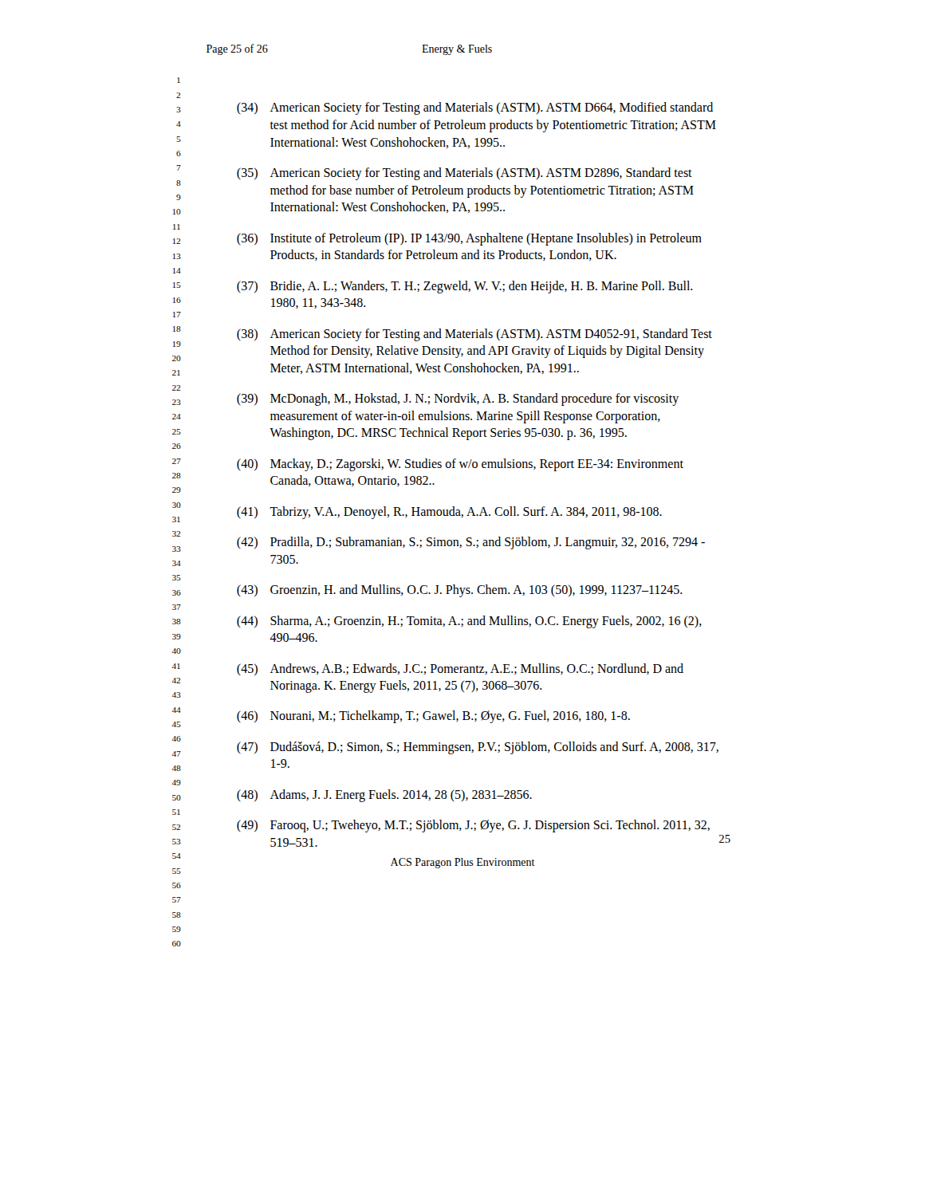Page 25 of 26
Energy & Fuels
1
2
3
4
5
6
7
8
9
10
11
12
13
14
15
16
17
18
19
20
21
22
23
24
25
26
27
28
29
30
31
32
33
34
35
36
37
38
39
40
41
42
43
44
45
46
47
48
49
50
51
52
53
54
55
56
57
58
59
60
(34) American Society for Testing and Materials (ASTM). ASTM D664, Modified standard test method for Acid number of Petroleum products by Potentiometric Titration; ASTM International: West Conshohocken, PA, 1995..
(35) American Society for Testing and Materials (ASTM). ASTM D2896, Standard test method for base number of Petroleum products by Potentiometric Titration; ASTM International: West Conshohocken, PA, 1995..
(36) Institute of Petroleum (IP). IP 143/90, Asphaltene (Heptane Insolubles) in Petroleum Products, in Standards for Petroleum and its Products, London, UK.
(37) Bridie, A. L.; Wanders, T. H.; Zegweld, W. V.; den Heijde, H. B. Marine Poll. Bull. 1980, 11, 343-348.
(38) American Society for Testing and Materials (ASTM). ASTM D4052-91, Standard Test Method for Density, Relative Density, and API Gravity of Liquids by Digital Density Meter, ASTM International, West Conshohocken, PA, 1991..
(39) McDonagh, M., Hokstad, J. N.; Nordvik, A. B. Standard procedure for viscosity measurement of water-in-oil emulsions. Marine Spill Response Corporation, Washington, DC. MRSC Technical Report Series 95-030. p. 36, 1995.
(40) Mackay, D.; Zagorski, W. Studies of w/o emulsions, Report EE-34: Environment Canada, Ottawa, Ontario, 1982..
(41) Tabrizy, V.A., Denoyel, R., Hamouda, A.A. Coll. Surf. A. 384, 2011, 98-108.
(42) Pradilla, D.; Subramanian, S.; Simon, S.; and Sjöblom, J. Langmuir, 32, 2016, 7294 - 7305.
(43) Groenzin, H. and Mullins, O.C. J. Phys. Chem. A, 103 (50), 1999, 11237–11245.
(44) Sharma, A.; Groenzin, H.; Tomita, A.; and Mullins, O.C. Energy Fuels, 2002, 16 (2), 490–496.
(45) Andrews, A.B.; Edwards, J.C.; Pomerantz, A.E.; Mullins, O.C.; Nordlund, D and Norinaga. K. Energy Fuels, 2011, 25 (7), 3068–3076.
(46) Nourani, M.; Tichelkamp, T.; Gawel, B.; Øye, G. Fuel, 2016, 180, 1-8.
(47) Dudášová, D.; Simon, S.; Hemmingsen, P.V.; Sjöblom, Colloids and Surf. A, 2008, 317, 1-9.
(48) Adams, J. J. Energ Fuels. 2014, 28 (5), 2831–2856.
(49) Farooq, U.; Tweheyo, M.T.; Sjöblom, J.; Øye, G. J. Dispersion Sci. Technol. 2011, 32, 519–531.
25
ACS Paragon Plus Environment